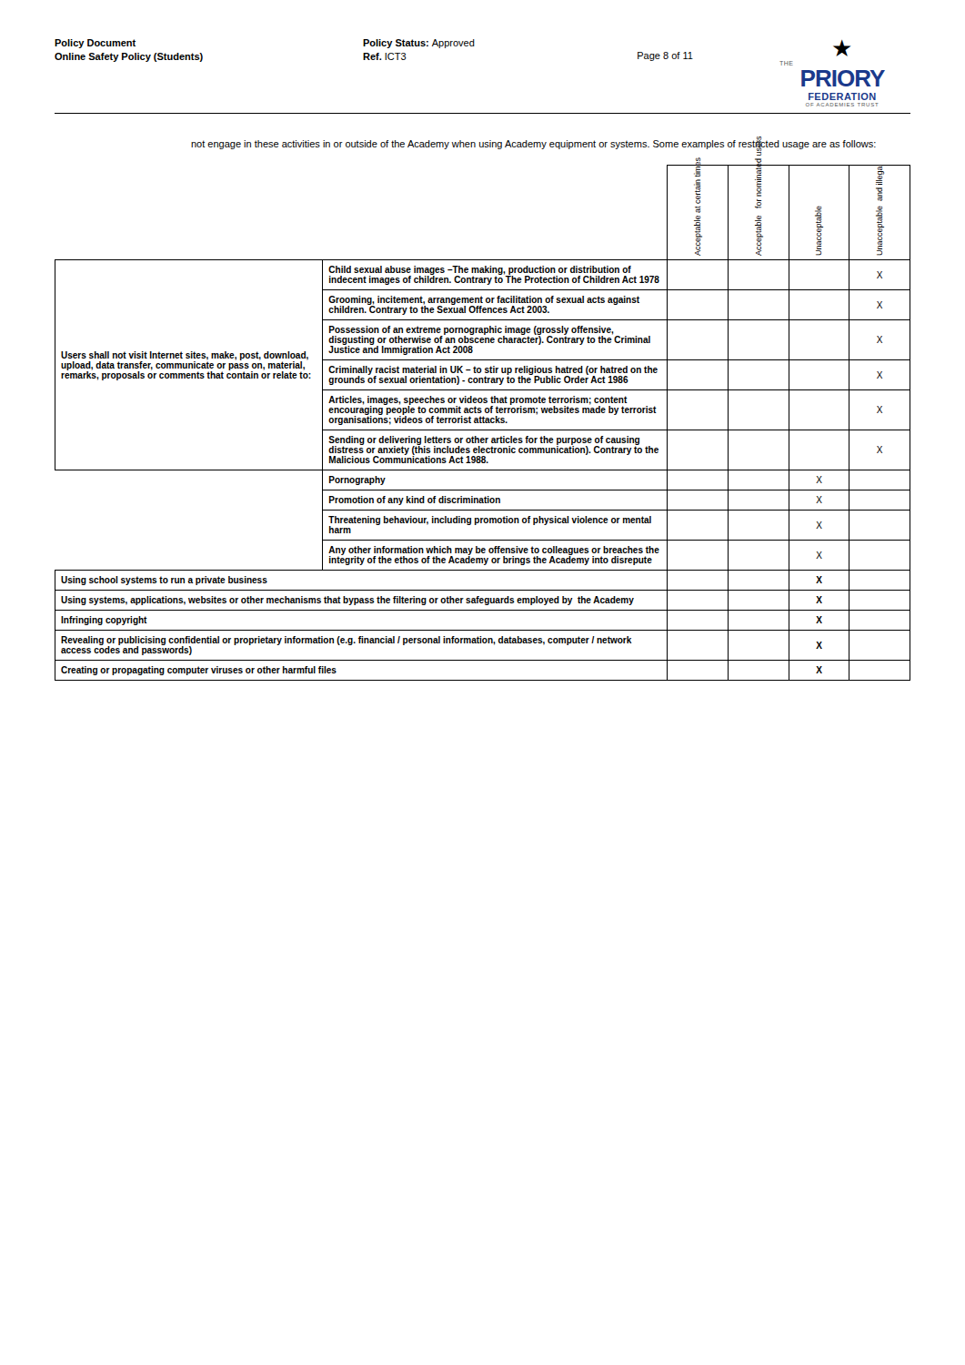Policy Document
Online Safety Policy (Students)
Policy Status: Approved
Ref. ICT3
Page 8 of 11
★
THE
PRIORY
FEDERATION
OF ACADEMIES TRUST
not engage in these activities in or outside of the Academy when using Academy equipment or systems. Some examples of restricted usage are as follows:
| | | Acceptable at certain times | Acceptable for nominated users | Unacceptable | Unacceptable and illegal |
| --- | --- | --- | --- | --- | --- |
| Users shall not visit Internet sites, make, post, download, upload, data transfer, communicate or pass on, material, remarks, proposals or comments that contain or relate to: | Child sexual abuse images –The making, production or distribution of indecent images of children. Contrary to The Protection of Children Act 1978 | | | | X |
| Grooming, incitement, arrangement or facilitation of sexual acts against children. Contrary to the Sexual Offences Act 2003. | | | | X |
| Possession of an extreme pornographic image (grossly offensive, disgusting or otherwise of an obscene character). Contrary to the Criminal Justice and Immigration Act 2008 | | | | X |
| Criminally racist material in UK – to stir up religious hatred (or hatred on the grounds of sexual orientation) - contrary to the Public Order Act 1986 | | | | X |
| Articles, images, speeches or videos that promote terrorism; content encouraging people to commit acts of terrorism; websites made by terrorist organisations; videos of terrorist attacks. | | | | X |
| Sending or delivering letters or other articles for the purpose of causing distress or anxiety (this includes electronic communication). Contrary to the Malicious Communications Act 1988. | | | | X |
| | Pornography | | | X | |
| | Promotion of any kind of discrimination | | | X | |
| | Threatening behaviour, including promotion of physical violence or mental harm | | | X | |
| | Any other information which may be offensive to colleagues or breaches the integrity of the ethos of the Academy or brings the Academy into disrepute | | | X | |
| Using school systems to run a private business | | | X | |
| Using systems, applications, websites or other mechanisms that bypass the filtering or other safeguards employed by the Academy | | | X | |
| Infringing copyright | | | X | |
| Revealing or publicising confidential or proprietary information (e.g. financial / personal information, databases, computer / network access codes and passwords) | | | X | |
| Creating or propagating computer viruses or other harmful files | | | X | |